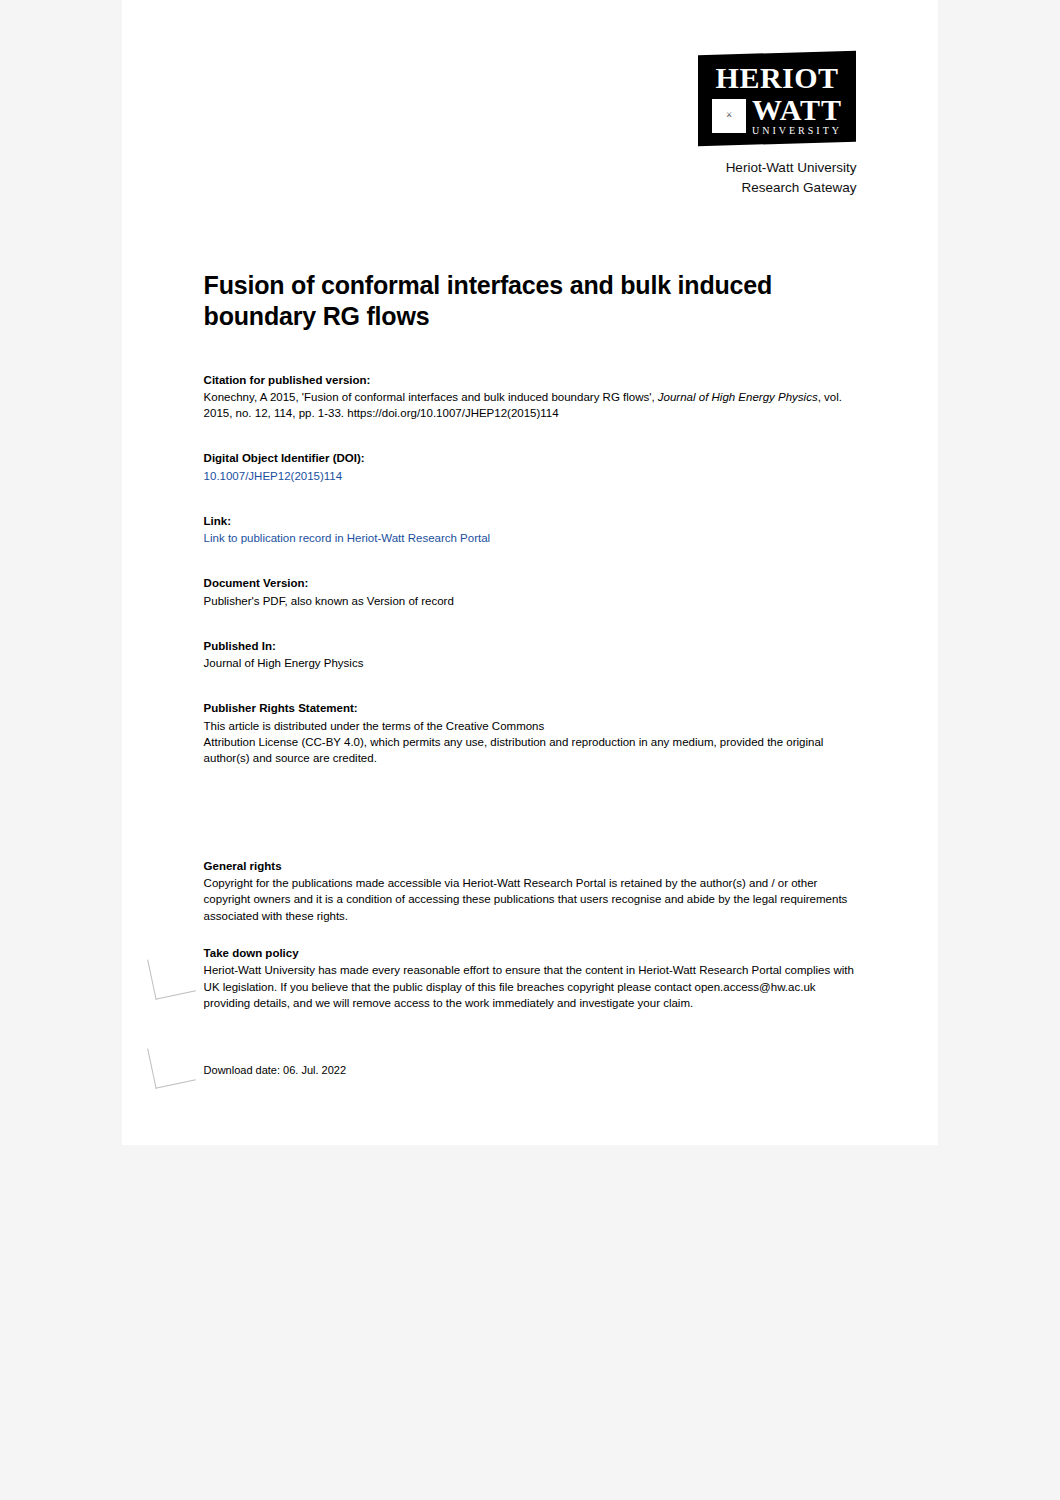HERIOT
⚔
WATT UNIVERSITY
Heriot-Watt University
Research Gateway
Fusion of conformal interfaces and bulk induced boundary RG flows
Citation for published version:
Konechny, A 2015, 'Fusion of conformal interfaces and bulk induced boundary RG flows', Journal of High Energy Physics, vol. 2015, no. 12, 114, pp. 1-33. https://doi.org/10.1007/JHEP12(2015)114
Digital Object Identifier (DOI):
10.1007/JHEP12(2015)114
Link:
Link to publication record in Heriot-Watt Research Portal
Document Version:
Publisher's PDF, also known as Version of record
Published In:
Journal of High Energy Physics
Publisher Rights Statement:
This article is distributed under the terms of the Creative Commons
Attribution License (CC-BY 4.0), which permits any use, distribution and reproduction in any medium, provided the original author(s) and source are credited.
General rights
Copyright for the publications made accessible via Heriot-Watt Research Portal is retained by the author(s) and / or other copyright owners and it is a condition of accessing these publications that users recognise and abide by the legal requirements associated with these rights.
Take down policy
Heriot-Watt University has made every reasonable effort to ensure that the content in Heriot-Watt Research Portal complies with UK legislation. If you believe that the public display of this file breaches copyright please contact open.access@hw.ac.uk providing details, and we will remove access to the work immediately and investigate your claim.
Download date: 06. Jul. 2022